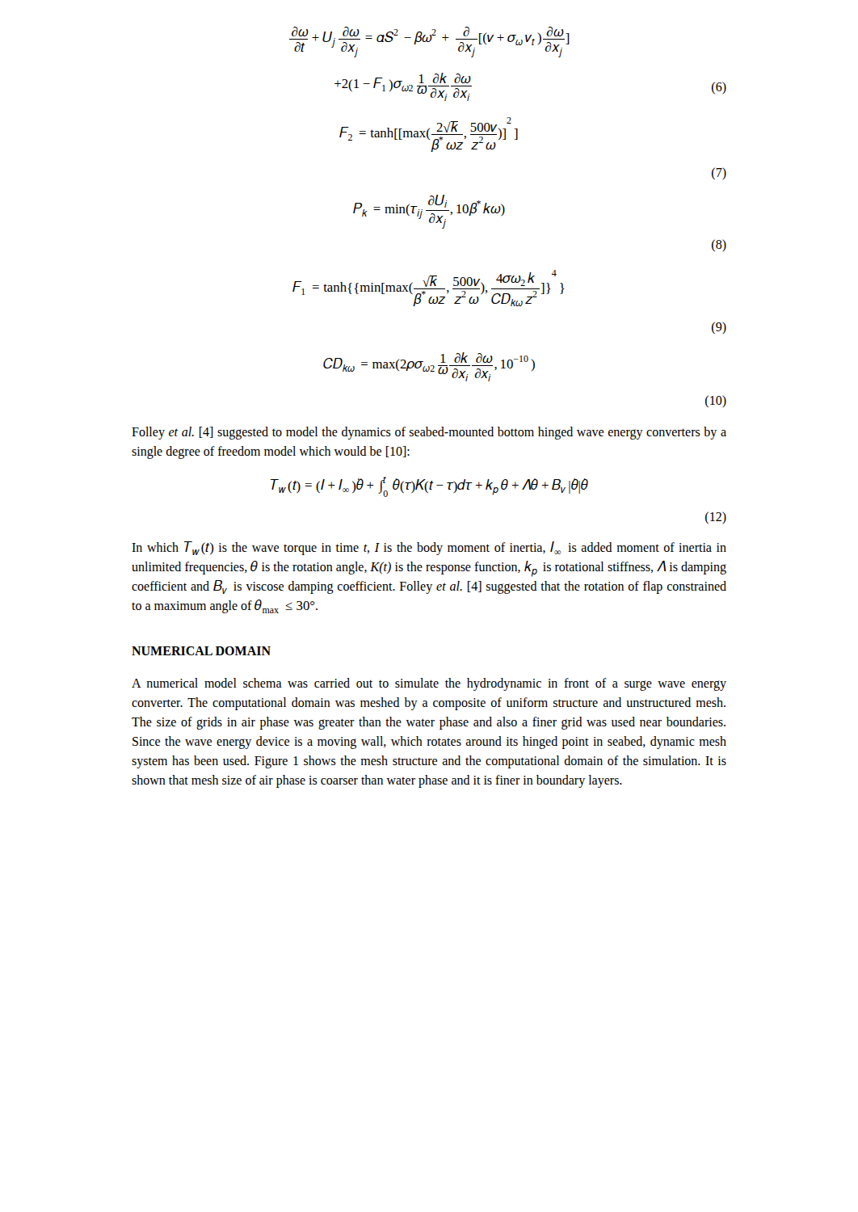∂ω∂t + Uj ∂ω∂xj = αS2 − βω2 + ∂∂xj [ (ν+σωνt) ∂ω∂xj ]
+2 (1−F1) σω2 1ω ∂k∂xi ∂ω∂xi
(6)
F2 = tanh [ [ max ( 2kβ*ωz , 500νz2ω ) ] 2 ]
(7)
Pk = min ( τij ∂Ui∂xj , 10β*kω )
(8)
F1 = tanh { { min [ max ( kβ*ωz , 500νz2ω ) , 4σω2kCDkωz2 ] } 4 }
(9)
CDkω = max ( 2ρσω2 1ω ∂k∂xi ∂ω∂xi , 10−10 )
(10)
Folley et al. [4] suggested to model the dynamics of seabed-mounted bottom hinged wave energy converters by a single degree of freedom model which would be [10]:
Tw (t) = (I+I∞) θ̈ + ∫0t θ˙ (τ) K (t−τ) dτ + kpθ + Λθ˙ + Bv |θ˙| θ˙
(12)
In which Tw(t) is the wave torque in time t, I is the body moment of inertia, I∞ is added moment of inertia in unlimited frequencies, θ is the rotation angle, K(t) is the response function, kp is rotational stiffness, Λ is damping coefficient and Bv is viscose damping coefficient. Folley et al. [4] suggested that the rotation of flap constrained to a maximum angle of θmax≤30°.
Numerical Domain
A numerical model schema was carried out to simulate the hydrodynamic in front of a surge wave energy converter. The computational domain was meshed by a composite of uniform structure and unstructured mesh. The size of grids in air phase was greater than the water phase and also a finer grid was used near boundaries. Since the wave energy device is a moving wall, which rotates around its hinged point in seabed, dynamic mesh system has been used. Figure 1 shows the mesh structure and the computational domain of the simulation. It is shown that mesh size of air phase is coarser than water phase and it is finer in boundary layers.